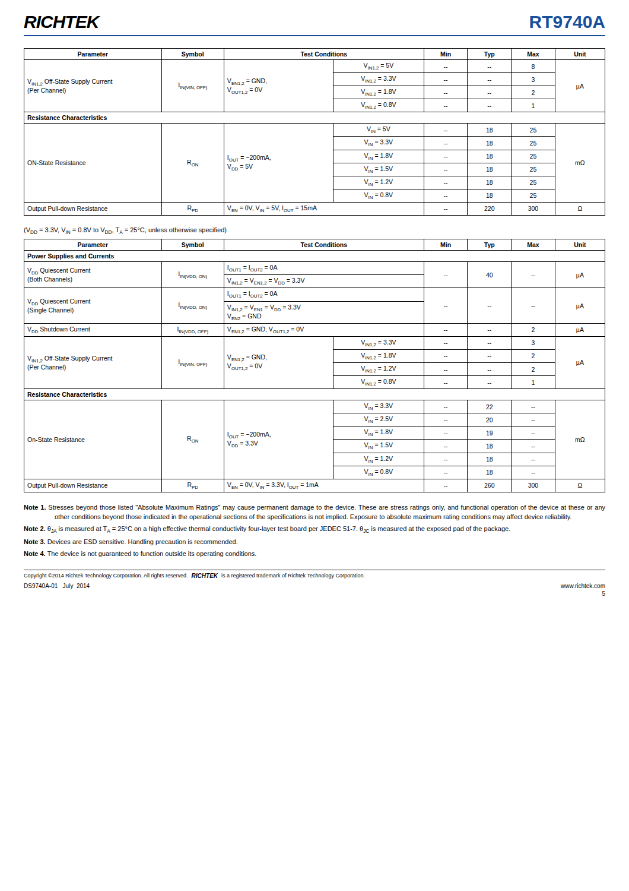RICH TEK
RT9740A
| Parameter | Symbol | Test Conditions | Min | Typ | Max | Unit |
| --- | --- | --- | --- | --- | --- | --- |
| V IN1,2 Off-State Supply Current (Per Channel) | I IN(VIN, OFF) | V EN1,2 = GND, V OUT1,2 = 0V | V IN1,2 = 5V | -- | -- | 8 | µA |
| V IN1,2 = 3.3V | -- | -- | 3 |
| V IN1,2 = 1.8V | -- | -- | 2 |
| V IN1,2 = 0.8V | -- | -- | 1 |
| Resistance Characteristics |
| ON-State Resistance | R ON | I OUT = −200mA, V DD = 5V | V IN = 5V | -- | 18 | 25 | mΩ |
| V IN = 3.3V | -- | 18 | 25 |
| V IN = 1.8V | -- | 18 | 25 |
| V IN = 1.5V | -- | 18 | 25 |
| V IN = 1.2V | -- | 18 | 25 |
| V IN = 0.8V | -- | 18 | 25 |
| Output Pull-down Resistance | R PD | V EN = 0V, V IN = 5V, I OUT = 15mA | -- | 220 | 300 | Ω |
(VDD = 3.3V, VIN = 0.8V to VDD, TA = 25°C, unless otherwise specified)
| Parameter | Symbol | Test Conditions | Min | Typ | Max | Unit |
| --- | --- | --- | --- | --- | --- | --- |
| Power Supplies and Currents |
| V DD Quiescent Current (Both Channels) | I IN(VDD, ON) | I OUT1 = I OUT2 = 0A | -- | 40 | -- | µA |
| V IN1,2 = V EN1,2 = V DD = 3.3V |
| V DD Quiescent Current (Single Channel) | I IN(VDD, ON) | I OUT1 = I OUT2 = 0A | -- | -- | -- | µA |
| V IN1,2 = V EN1 = V DD = 3.3V V EN2 = GND |
| V DD Shutdown Current | I IN(VDD, OFF) | V EN1,2 = GND, V OUT1,2 = 0V | -- | -- | 2 | µA |
| V IN1,2 Off-State Supply Current (Per Channel) | I IN(VIN, OFF) | V EN1,2 = GND, V OUT1,2 = 0V | V IN1,2 = 3.3V | -- | -- | 3 | µA |
| V IN1,2 = 1.8V | -- | -- | 2 |
| V IN1,2 = 1.2V | -- | -- | 2 |
| V IN1,2 = 0.8V | -- | -- | 1 |
| Resistance Characteristics |
| On-State Resistance | R ON | I OUT = −200mA, V DD = 3.3V | V IN = 3.3V | -- | 22 | -- | mΩ |
| V IN = 2.5V | -- | 20 | -- |
| V IN = 1.8V | -- | 19 | -- |
| V IN = 1.5V | -- | 18 | -- |
| V IN = 1.2V | -- | 18 | -- |
| V IN = 0.8V | -- | 18 | -- |
| Output Pull-down Resistance | R PD | V EN = 0V, V IN = 3.3V, I OUT = 1mA | -- | 260 | 300 | Ω |
Note 1. Stresses beyond those listed "Absolute Maximum Ratings" may cause permanent damage to the device. These are stress ratings only, and functional operation of the device at these or any other conditions beyond those indicated in the operational sections of the specifications is not implied. Exposure to absolute maximum rating conditions may affect device reliability.
Note 2. θJA is measured at TA = 25°C on a high effective thermal conductivity four-layer test board per JEDEC 51-7. θJC is measured at the exposed pad of the package.
Note 3. Devices are ESD sensitive. Handling precaution is recommended.
Note 4. The device is not guaranteed to function outside its operating conditions.
Copyright ©2014 Richtek Technology Corporation. All rights reserved. RICHTEK is a registered trademark of Richtek Technology Corporation.
DS9740A-01 July 2014 www.richtek.com
5